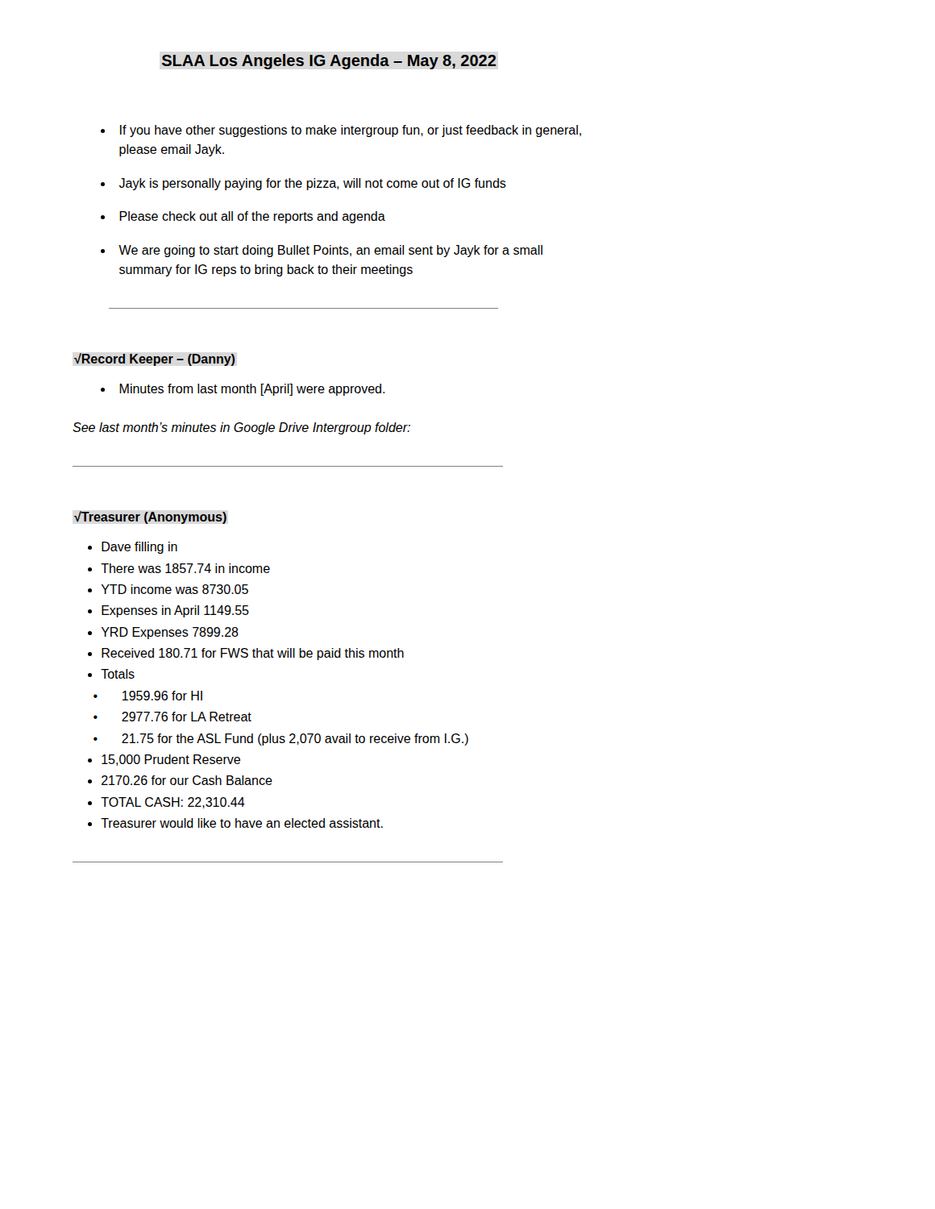SLAA Los Angeles IG Agenda – May 8, 2022
If you have other suggestions to make intergroup fun, or just feedback in general, please email Jayk.
Jayk is personally paying for the pizza, will not come out of IG funds
Please check out all of the reports and agenda
We are going to start doing Bullet Points, an email sent by Jayk for a small summary for IG reps to bring back to their meetings
√Record Keeper – (Danny)
Minutes from last month [April] were approved.
See last month’s minutes in Google Drive Intergroup folder:
√Treasurer (Anonymous)
Dave filling in
There was 1857.74 in income
YTD income was 8730.05
Expenses in April 1149.55
YRD Expenses 7899.28
Received 180.71 for FWS that will be paid this month
Totals
1959.96 for HI
2977.76 for LA Retreat
21.75 for the ASL Fund (plus 2,070 avail to receive from I.G.)
15,000 Prudent Reserve
2170.26 for our Cash Balance
TOTAL CASH: 22,310.44
Treasurer would like to have an elected assistant.